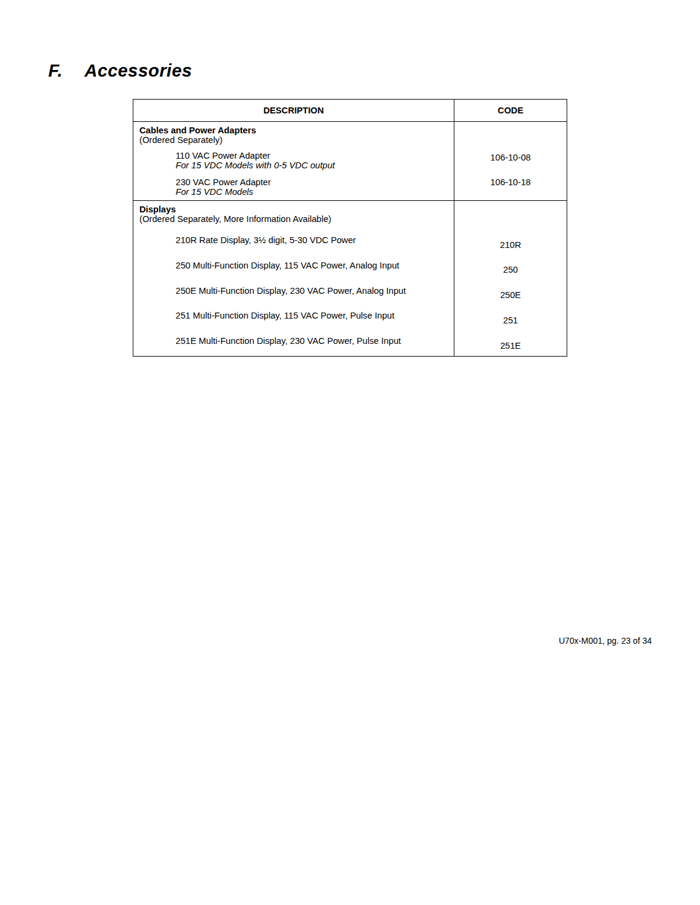F. Accessories
| DESCRIPTION | CODE |
| --- | --- |
| Cables and Power Adapters (Ordered Separately) 110 VAC Power Adapter For 15 VDC Models with 0-5 VDC output 230 VAC Power Adapter For 15 VDC Models | 106-10-08 106-10-18 |
| Displays (Ordered Separately, More Information Available) 210R Rate Display, 3½ digit, 5-30 VDC Power 250 Multi-Function Display, 115 VAC Power, Analog Input 250E Multi-Function Display, 230 VAC Power, Analog Input 251 Multi-Function Display, 115 VAC Power, Pulse Input 251E Multi-Function Display, 230 VAC Power, Pulse Input | 210R 250 250E 251 251E |
U70x-M001, pg. 23 of 34